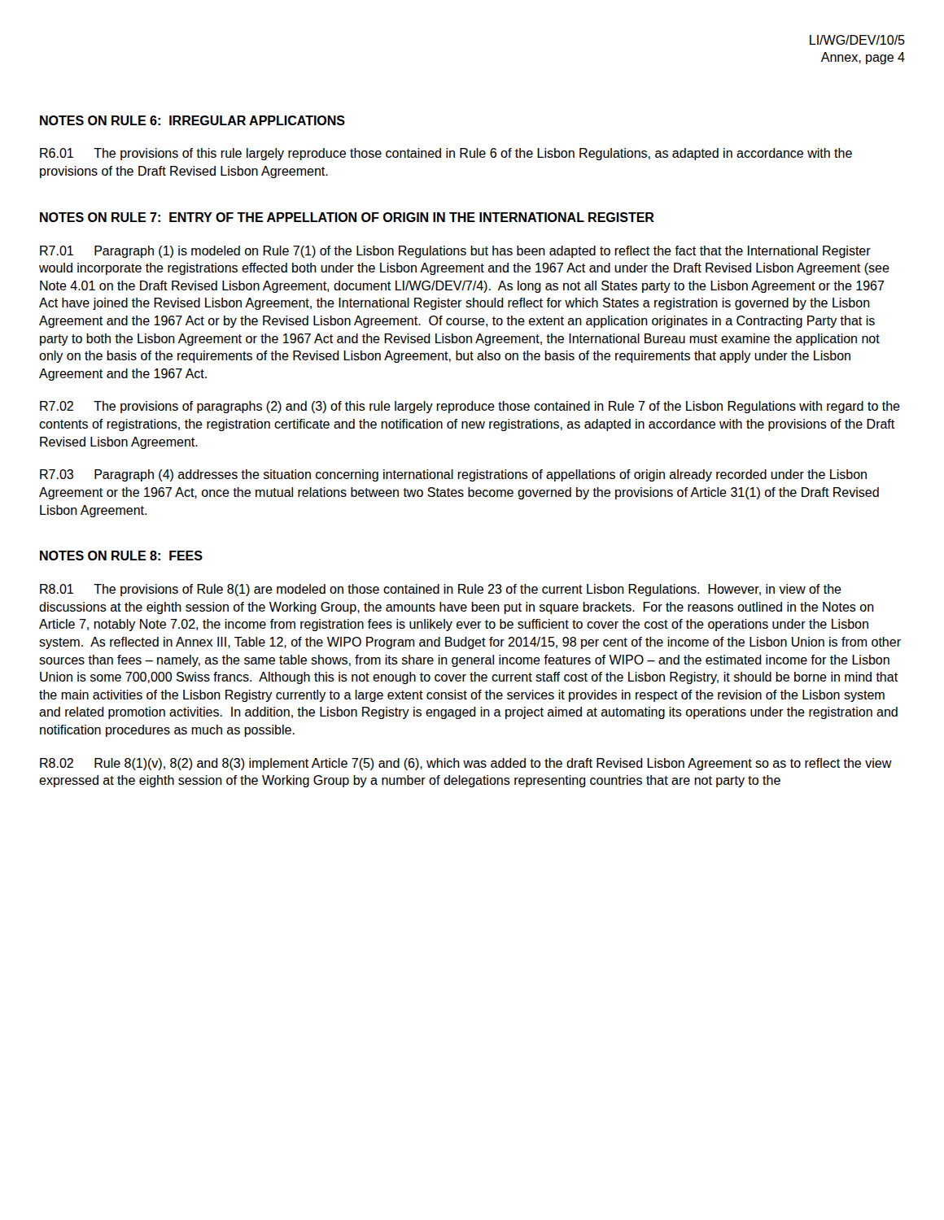LI/WG/DEV/10/5
Annex, page 4
Notes on Rule 6: Irregular Applications
R6.01 The provisions of this rule largely reproduce those contained in Rule 6 of the Lisbon Regulations, as adapted in accordance with the provisions of the Draft Revised Lisbon Agreement.
Notes on Rule 7: Entry of the Appellation of Origin in the International Register
R7.01 Paragraph (1) is modeled on Rule 7(1) of the Lisbon Regulations but has been adapted to reflect the fact that the International Register would incorporate the registrations effected both under the Lisbon Agreement and the 1967 Act and under the Draft Revised Lisbon Agreement (see Note 4.01 on the Draft Revised Lisbon Agreement, document LI/WG/DEV/7/4). As long as not all States party to the Lisbon Agreement or the 1967 Act have joined the Revised Lisbon Agreement, the International Register should reflect for which States a registration is governed by the Lisbon Agreement and the 1967 Act or by the Revised Lisbon Agreement. Of course, to the extent an application originates in a Contracting Party that is party to both the Lisbon Agreement or the 1967 Act and the Revised Lisbon Agreement, the International Bureau must examine the application not only on the basis of the requirements of the Revised Lisbon Agreement, but also on the basis of the requirements that apply under the Lisbon Agreement and the 1967 Act.
R7.02 The provisions of paragraphs (2) and (3) of this rule largely reproduce those contained in Rule 7 of the Lisbon Regulations with regard to the contents of registrations, the registration certificate and the notification of new registrations, as adapted in accordance with the provisions of the Draft Revised Lisbon Agreement.
R7.03 Paragraph (4) addresses the situation concerning international registrations of appellations of origin already recorded under the Lisbon Agreement or the 1967 Act, once the mutual relations between two States become governed by the provisions of Article 31(1) of the Draft Revised Lisbon Agreement.
Notes on Rule 8: Fees
R8.01 The provisions of Rule 8(1) are modeled on those contained in Rule 23 of the current Lisbon Regulations. However, in view of the discussions at the eighth session of the Working Group, the amounts have been put in square brackets. For the reasons outlined in the Notes on Article 7, notably Note 7.02, the income from registration fees is unlikely ever to be sufficient to cover the cost of the operations under the Lisbon system. As reflected in Annex III, Table 12, of the WIPO Program and Budget for 2014/15, 98 per cent of the income of the Lisbon Union is from other sources than fees – namely, as the same table shows, from its share in general income features of WIPO – and the estimated income for the Lisbon Union is some 700,000 Swiss francs. Although this is not enough to cover the current staff cost of the Lisbon Registry, it should be borne in mind that the main activities of the Lisbon Registry currently to a large extent consist of the services it provides in respect of the revision of the Lisbon system and related promotion activities. In addition, the Lisbon Registry is engaged in a project aimed at automating its operations under the registration and notification procedures as much as possible.
R8.02 Rule 8(1)(v), 8(2) and 8(3) implement Article 7(5) and (6), which was added to the draft Revised Lisbon Agreement so as to reflect the view expressed at the eighth session of the Working Group by a number of delegations representing countries that are not party to the